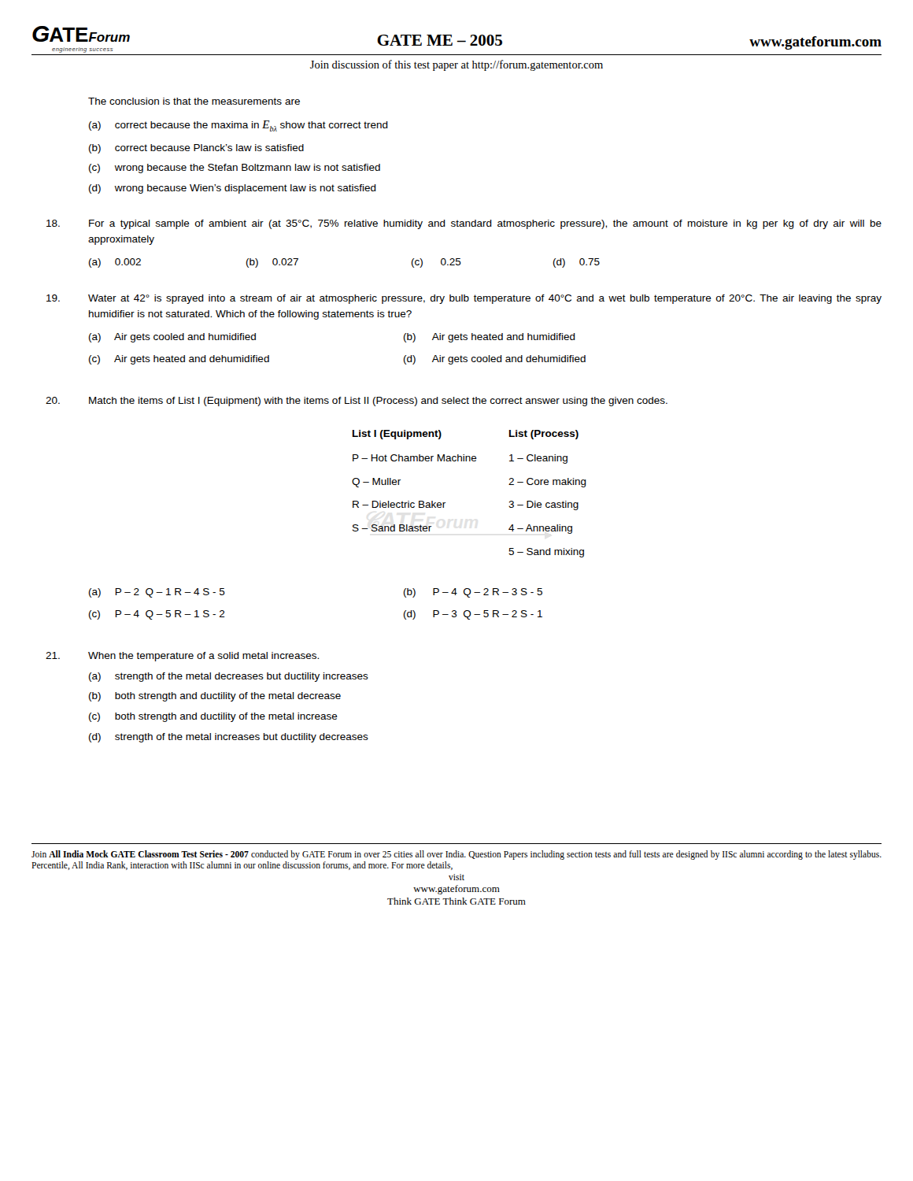GATE Forum engineering success
GATE ME – 2005
www.gateforum.com
Join discussion of this test paper at http://forum.gatementor.com
𝒞ATEForum
The conclusion is that the measurements are
(a) correct because the maxima in Ebλ show that correct trend
(b) correct because Planck’s law is satisfied
(c) wrong because the Stefan Boltzmann law is not satisfied
(d) wrong because Wien’s displacement law is not satisfied
18.
For a typical sample of ambient air (at 35°C, 75% relative humidity and standard atmospheric pressure), the amount of moisture in kg per kg of dry air will be approximately
(a) 0.002
(b) 0.027
(c) 0.25
(d) 0.75
19.
Water at 42° is sprayed into a stream of air at atmospheric pressure, dry bulb temperature of 40°C and a wet bulb temperature of 20°C. The air leaving the spray humidifier is not saturated. Which of the following statements is true?
(a) Air gets cooled and humidified
(b) Air gets heated and humidified
(c) Air gets heated and dehumidified
(d) Air gets cooled and dehumidified
20.
Match the items of List I (Equipment) with the items of List II (Process) and select the correct answer using the given codes.
| List I (Equipment) | List (Process) |
| --- | --- |
| P – Hot Chamber Machine | 1 – Cleaning |
| Q – Muller | 2 – Core making |
| R – Dielectric Baker | 3 – Die casting |
| S – Sand Blaster | 4 – Annealing |
| | 5 – Sand mixing |
(a) P – 2 Q – 1 R – 4 S - 5
(b) P – 4 Q – 2 R – 3 S - 5
(c) P – 4 Q – 5 R – 1 S - 2
(d) P – 3 Q – 5 R – 2 S - 1
21.
When the temperature of a solid metal increases.
(a) strength of the metal decreases but ductility increases
(b) both strength and ductility of the metal decrease
(c) both strength and ductility of the metal increase
(d) strength of the metal increases but ductility decreases
Join All India Mock GATE Classroom Test Series - 2007 conducted by GATE Forum in over 25 cities all over India. Question Papers including section tests and full tests are designed by IISc alumni according to the latest syllabus. Percentile, All India Rank, interaction with IISc alumni in our online discussion forums, and more. For more details,
visit
www.gateforum.com
Think GATE Think GATE Forum